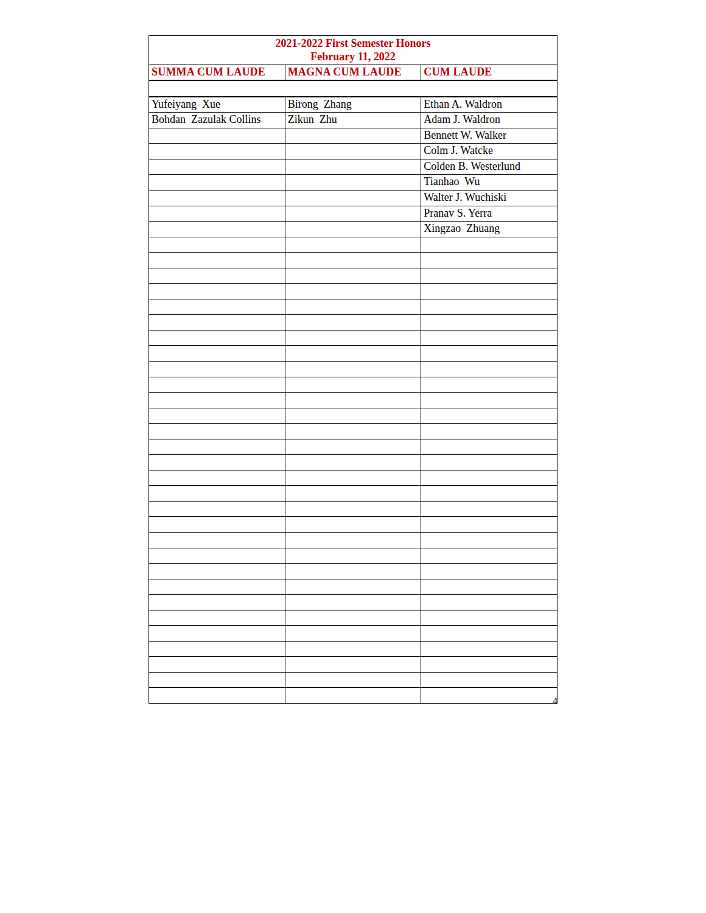| 2021-2022 First Semester Honors February 11, 2022 |
| SUMMA CUM LAUDE | MAGNA CUM LAUDE | CUM LAUDE |
| Yufeiyang Xue | Birong Zhang | Ethan A. Waldron |
| Bohdan Zazulak Collins | Zikun Zhu | Adam J. Waldron |
| | | Bennett W. Walker |
| | | Colm J. Watcke |
| | | Colden B. Westerlund |
| | | Tianhao Wu |
| | | Walter J. Wuchiski |
| | | Pranav S. Yerra |
| | | Xingzao Zhuang |
4